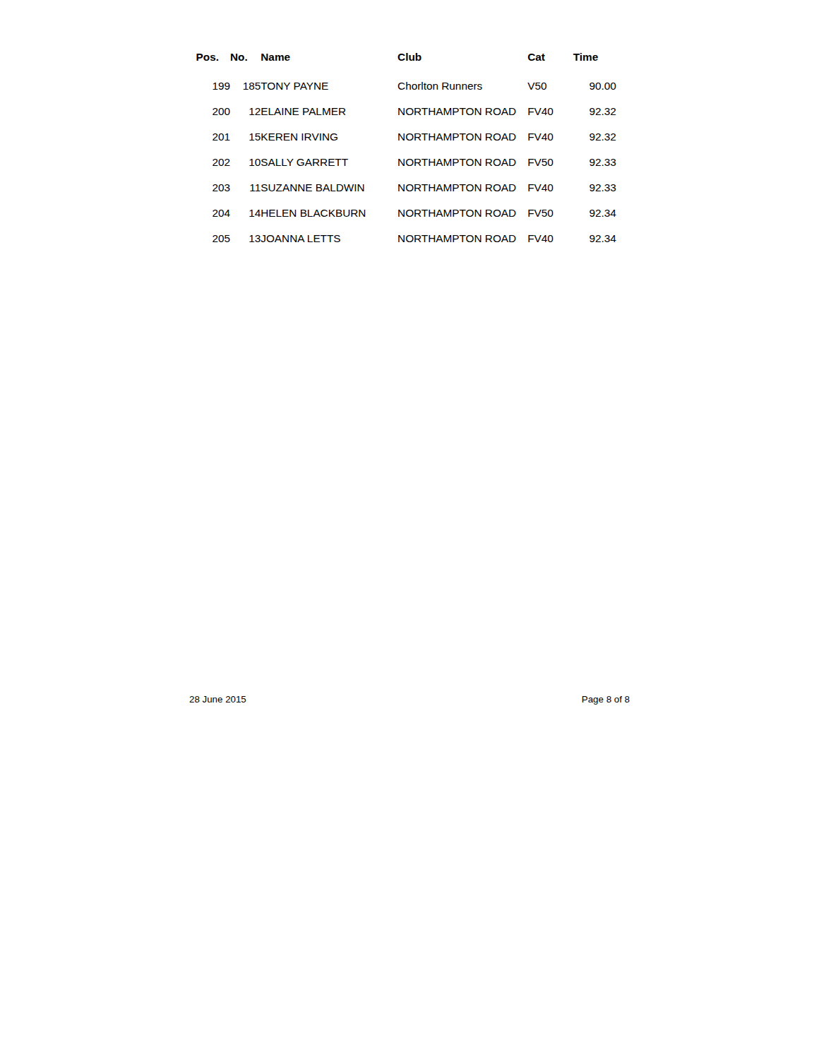| Pos. | No. | Name | Club | Cat | Time |
| --- | --- | --- | --- | --- | --- |
| 199 | 185 | TONY PAYNE | Chorlton Runners | V50 | 90.00 |
| 200 | 12 | ELAINE PALMER | NORTHAMPTON ROAD | FV40 | 92.32 |
| 201 | 15 | KEREN IRVING | NORTHAMPTON ROAD | FV40 | 92.32 |
| 202 | 10 | SALLY GARRETT | NORTHAMPTON ROAD | FV50 | 92.33 |
| 203 | 11 | SUZANNE BALDWIN | NORTHAMPTON ROAD | FV40 | 92.33 |
| 204 | 14 | HELEN BLACKBURN | NORTHAMPTON ROAD | FV50 | 92.34 |
| 205 | 13 | JOANNA LETTS | NORTHAMPTON ROAD | FV40 | 92.34 |
28 June 2015 Page 8 of 8